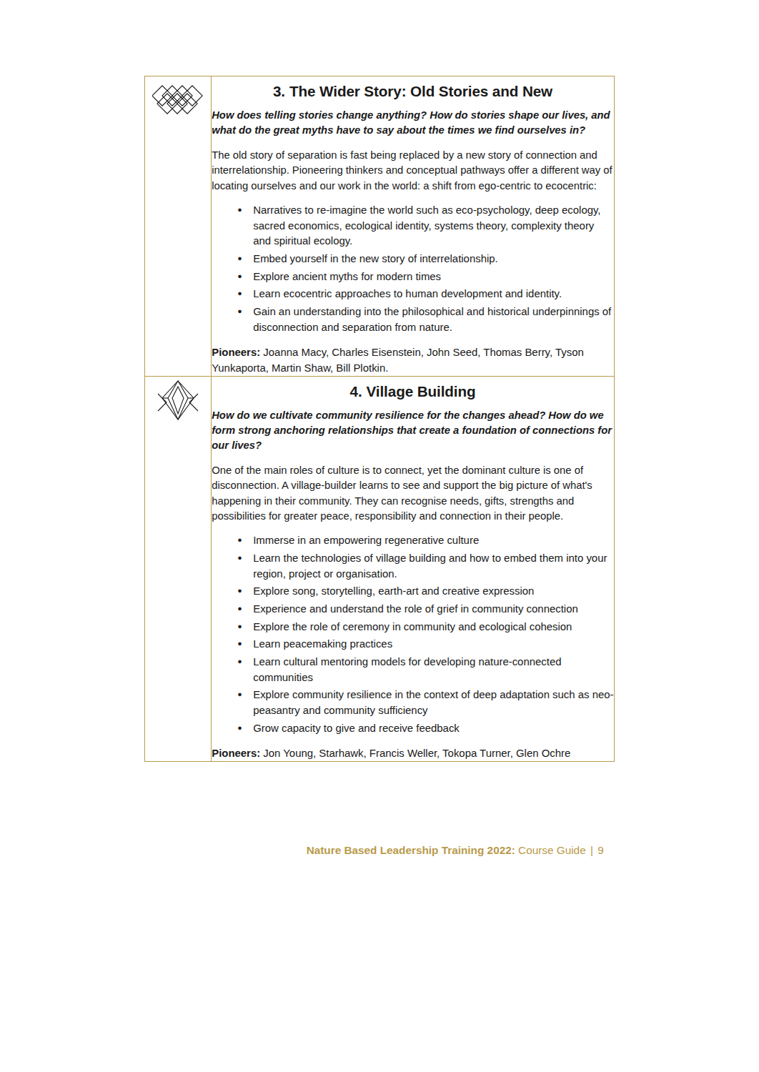| | 3. The Wider Story: Old Stories and New How does telling stories change anything? How do stories shape our lives, and what do the great myths have to say about the times we find ourselves in? The old story of separation is fast being replaced by a new story of connection and interrelationship. Pioneering thinkers and conceptual pathways offer a different way of locating ourselves and our work in the world: a shift from ego-centric to ecocentric: Narratives to re-imagine the world such as eco-psychology, deep ecology, sacred economics, ecological identity, systems theory, complexity theory and spiritual ecology. Embed yourself in the new story of interrelationship. Explore ancient myths for modern times Learn ecocentric approaches to human development and identity. Gain an understanding into the philosophical and historical underpinnings of disconnection and separation from nature. Pioneers: Joanna Macy, Charles Eisenstein, John Seed, Thomas Berry, Tyson Yunkaporta, Martin Shaw, Bill Plotkin. |
| | 4. Village Building How do we cultivate community resilience for the changes ahead? How do we form strong anchoring relationships that create a foundation of connections for our lives? One of the main roles of culture is to connect, yet the dominant culture is one of disconnection. A village-builder learns to see and support the big picture of what's happening in their community. They can recognise needs, gifts, strengths and possibilities for greater peace, responsibility and connection in their people. Immerse in an empowering regenerative culture Learn the technologies of village building and how to embed them into your region, project or organisation. Explore song, storytelling, earth-art and creative expression Experience and understand the role of grief in community connection Explore the role of ceremony in community and ecological cohesion Learn peacemaking practices Learn cultural mentoring models for developing nature-connected communities Explore community resilience in the context of deep adaptation such as neo-peasantry and community sufficiency Grow capacity to give and receive feedback Pioneers: Jon Young, Starhawk, Francis Weller, Tokopa Turner, Glen Ochre |
Nature Based Leadership Training 2022: Course Guide | 9